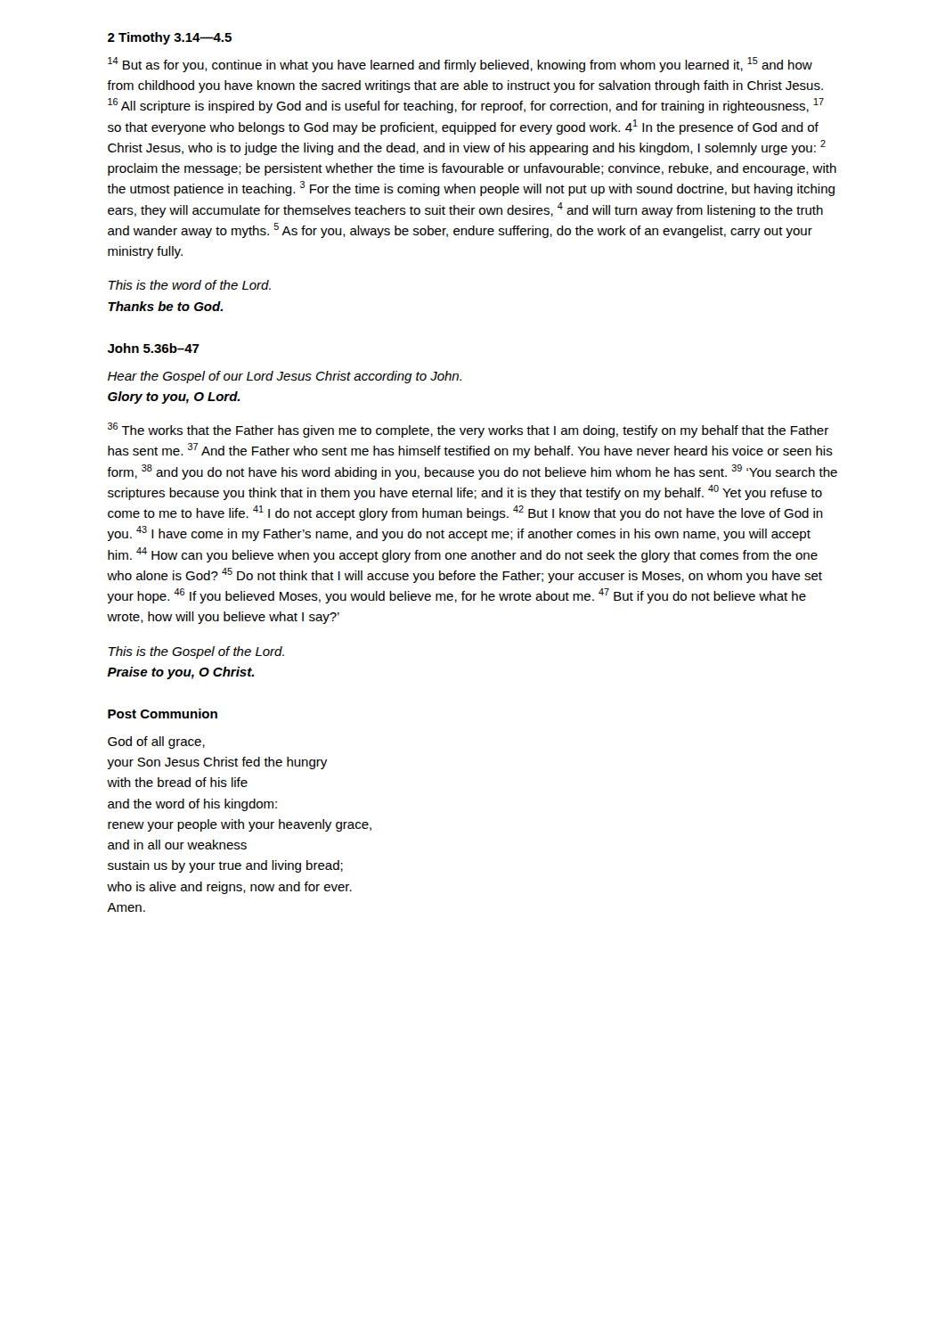2 Timothy 3.14—4.5
14 But as for you, continue in what you have learned and firmly believed, knowing from whom you learned it, 15 and how from childhood you have known the sacred writings that are able to instruct you for salvation through faith in Christ Jesus. 16 All scripture is inspired by God and is useful for teaching, for reproof, for correction, and for training in righteousness, 17 so that everyone who belongs to God may be proficient, equipped for every good work. 41 In the presence of God and of Christ Jesus, who is to judge the living and the dead, and in view of his appearing and his kingdom, I solemnly urge you: 2 proclaim the message; be persistent whether the time is favourable or unfavourable; convince, rebuke, and encourage, with the utmost patience in teaching. 3 For the time is coming when people will not put up with sound doctrine, but having itching ears, they will accumulate for themselves teachers to suit their own desires, 4 and will turn away from listening to the truth and wander away to myths. 5 As for you, always be sober, endure suffering, do the work of an evangelist, carry out your ministry fully.
This is the word of the Lord.
Thanks be to God.
John 5.36b–47
Hear the Gospel of our Lord Jesus Christ according to John.
Glory to you, O Lord.
36 The works that the Father has given me to complete, the very works that I am doing, testify on my behalf that the Father has sent me. 37 And the Father who sent me has himself testified on my behalf. You have never heard his voice or seen his form, 38 and you do not have his word abiding in you, because you do not believe him whom he has sent. 39 ‘You search the scriptures because you think that in them you have eternal life; and it is they that testify on my behalf. 40 Yet you refuse to come to me to have life. 41 I do not accept glory from human beings. 42 But I know that you do not have the love of God in you. 43 I have come in my Father’s name, and you do not accept me; if another comes in his own name, you will accept him. 44 How can you believe when you accept glory from one another and do not seek the glory that comes from the one who alone is God? 45 Do not think that I will accuse you before the Father; your accuser is Moses, on whom you have set your hope. 46 If you believed Moses, you would believe me, for he wrote about me. 47 But if you do not believe what he wrote, how will you believe what I say?’
This is the Gospel of the Lord.
Praise to you, O Christ.
Post Communion
God of all grace,
your Son Jesus Christ fed the hungry
with the bread of his life
and the word of his kingdom:
renew your people with your heavenly grace,
and in all our weakness
sustain us by your true and living bread;
who is alive and reigns, now and for ever.
Amen.